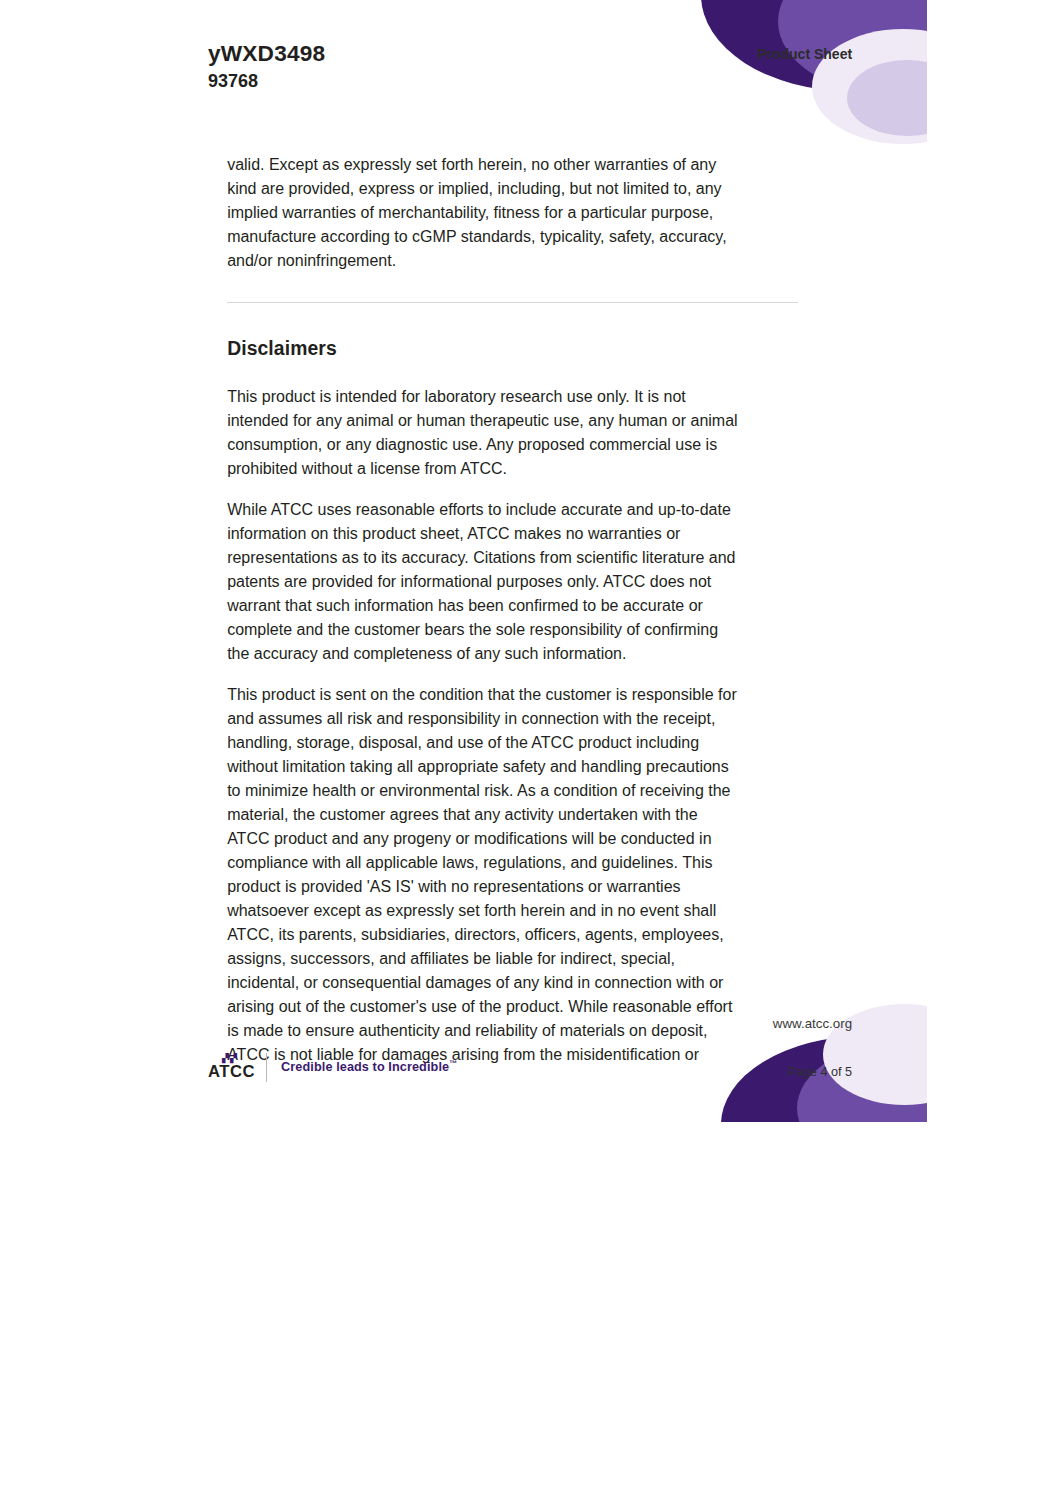yWXD3498
93768
Product Sheet
valid. Except as expressly set forth herein, no other warranties of any kind are provided, express or implied, including, but not limited to, any implied warranties of merchantability, fitness for a particular purpose, manufacture according to cGMP standards, typicality, safety, accuracy, and/or noninfringement.
Disclaimers
This product is intended for laboratory research use only. It is not intended for any animal or human therapeutic use, any human or animal consumption, or any diagnostic use. Any proposed commercial use is prohibited without a license from ATCC.
While ATCC uses reasonable efforts to include accurate and up-to-date information on this product sheet, ATCC makes no warranties or representations as to its accuracy. Citations from scientific literature and patents are provided for informational purposes only. ATCC does not warrant that such information has been confirmed to be accurate or complete and the customer bears the sole responsibility of confirming the accuracy and completeness of any such information.
This product is sent on the condition that the customer is responsible for and assumes all risk and responsibility in connection with the receipt, handling, storage, disposal, and use of the ATCC product including without limitation taking all appropriate safety and handling precautions to minimize health or environmental risk. As a condition of receiving the material, the customer agrees that any activity undertaken with the ATCC product and any progeny or modifications will be conducted in compliance with all applicable laws, regulations, and guidelines. This product is provided 'AS IS' with no representations or warranties whatsoever except as expressly set forth herein and in no event shall ATCC, its parents, subsidiaries, directors, officers, agents, employees, assigns, successors, and affiliates be liable for indirect, special, incidental, or consequential damages of any kind in connection with or arising out of the customer's use of the product. While reasonable effort is made to ensure authenticity and reliability of materials on deposit, ATCC is not liable for damages arising from the misidentification or
▞▞ ATCC
Credible leads to Incredible™
www.atcc.org Page 4 of 5